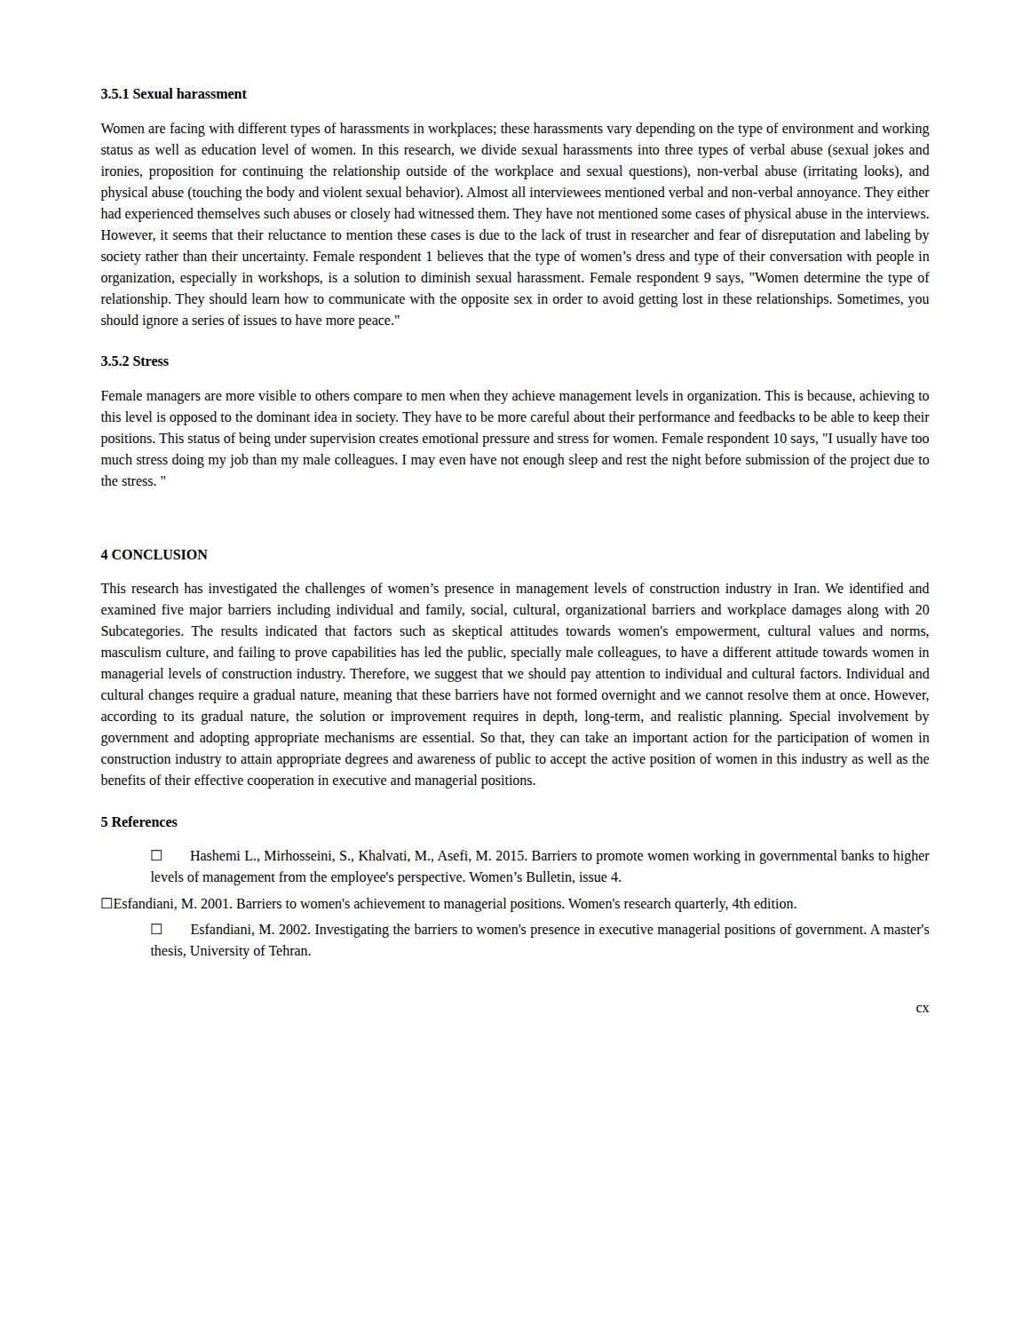3.5.1 Sexual harassment
Women are facing with different types of harassments in workplaces; these harassments vary depending on the type of environment and working status as well as education level of women. In this research, we divide sexual harassments into three types of verbal abuse (sexual jokes and ironies, proposition for continuing the relationship outside of the workplace and sexual questions), non-verbal abuse (irritating looks), and physical abuse (touching the body and violent sexual behavior). Almost all interviewees mentioned verbal and non-verbal annoyance. They either had experienced themselves such abuses or closely had witnessed them. They have not mentioned some cases of physical abuse in the interviews. However, it seems that their reluctance to mention these cases is due to the lack of trust in researcher and fear of disreputation and labeling by society rather than their uncertainty. Female respondent 1 believes that the type of women’s dress and type of their conversation with people in organization, especially in workshops, is a solution to diminish sexual harassment. Female respondent 9 says, "Women determine the type of relationship. They should learn how to communicate with the opposite sex in order to avoid getting lost in these relationships. Sometimes, you should ignore a series of issues to have more peace."
3.5.2 Stress
Female managers are more visible to others compare to men when they achieve management levels in organization. This is because, achieving to this level is opposed to the dominant idea in society. They have to be more careful about their performance and feedbacks to be able to keep their positions. This status of being under supervision creates emotional pressure and stress for women. Female respondent 10 says, "I usually have too much stress doing my job than my male colleagues. I may even have not enough sleep and rest the night before submission of the project due to the stress. "
4 CONCLUSION
This research has investigated the challenges of women’s presence in management levels of construction industry in Iran. We identified and examined five major barriers including individual and family, social, cultural, organizational barriers and workplace damages along with 20 Subcategories. The results indicated that factors such as skeptical attitudes towards women's empowerment, cultural values and norms, masculism culture, and failing to prove capabilities has led the public, specially male colleagues, to have a different attitude towards women in managerial levels of construction industry. Therefore, we suggest that we should pay attention to individual and cultural factors. Individual and cultural changes require a gradual nature, meaning that these barriers have not formed overnight and we cannot resolve them at once. However, according to its gradual nature, the solution or improvement requires in depth, long-term, and realistic planning. Special involvement by government and adopting appropriate mechanisms are essential. So that, they can take an important action for the participation of women in construction industry to attain appropriate degrees and awareness of public to accept the active position of women in this industry as well as the benefits of their effective cooperation in executive and managerial positions.
5 References
☐ Hashemi L., Mirhosseini, S., Khalvati, M., Asefi, M. 2015. Barriers to promote women working in governmental banks to higher levels of management from the employee's perspective. Women’s Bulletin, issue 4.
☐Esfandiani, M. 2001. Barriers to women's achievement to managerial positions. Women's research quarterly, 4th edition.
☐ Esfandiani, M. 2002. Investigating the barriers to women's presence in executive managerial positions of government. A master's thesis, University of Tehran.
cx